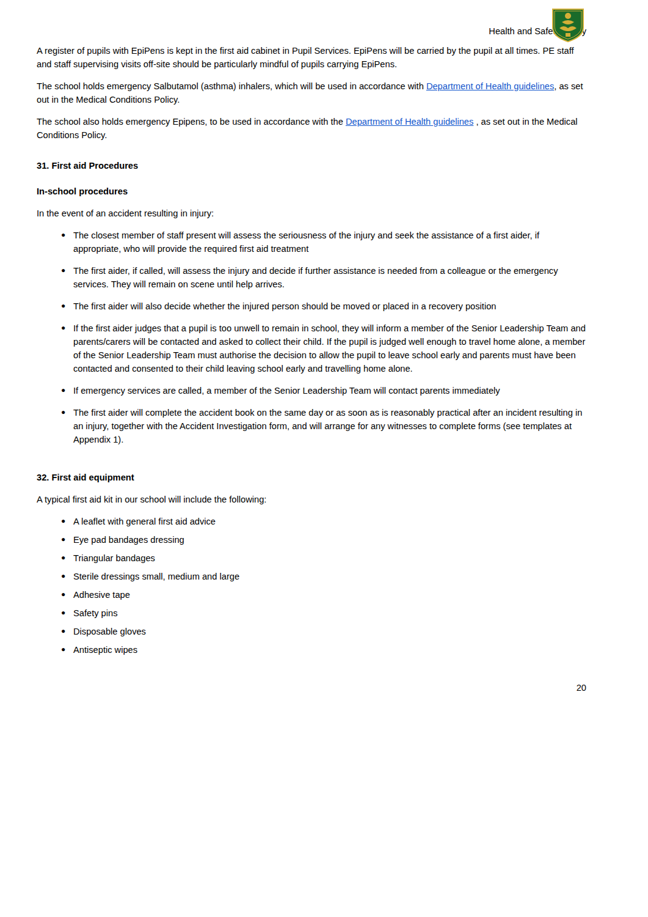Health and Safety Policy
A register of pupils with EpiPens is kept in the first aid cabinet in Pupil Services. EpiPens will be carried by the pupil at all times. PE staff and staff supervising visits off-site should be particularly mindful of pupils carrying EpiPens.
The school holds emergency Salbutamol (asthma) inhalers, which will be used in accordance with Department of Health guidelines, as set out in the Medical Conditions Policy.
The school also holds emergency Epipens, to be used in accordance with the Department of Health guidelines , as set out in the Medical Conditions Policy.
31. First aid Procedures
In-school procedures
In the event of an accident resulting in injury:
The closest member of staff present will assess the seriousness of the injury and seek the assistance of a first aider, if appropriate, who will provide the required first aid treatment
The first aider, if called, will assess the injury and decide if further assistance is needed from a colleague or the emergency services. They will remain on scene until help arrives.
The first aider will also decide whether the injured person should be moved or placed in a recovery position
If the first aider judges that a pupil is too unwell to remain in school, they will inform a member of the Senior Leadership Team and parents/carers will be contacted and asked to collect their child. If the pupil is judged well enough to travel home alone, a member of the Senior Leadership Team must authorise the decision to allow the pupil to leave school early and parents must have been contacted and consented to their child leaving school early and travelling home alone.
If emergency services are called, a member of the Senior Leadership Team will contact parents immediately
The first aider will complete the accident book on the same day or as soon as is reasonably practical after an incident resulting in an injury, together with the Accident Investigation form, and will arrange for any witnesses to complete forms (see templates at Appendix 1).
32. First aid equipment
A typical first aid kit in our school will include the following:
A leaflet with general first aid advice
Eye pad bandages dressing
Triangular bandages
Sterile dressings small, medium and large
Adhesive tape
Safety pins
Disposable gloves
Antiseptic wipes
20